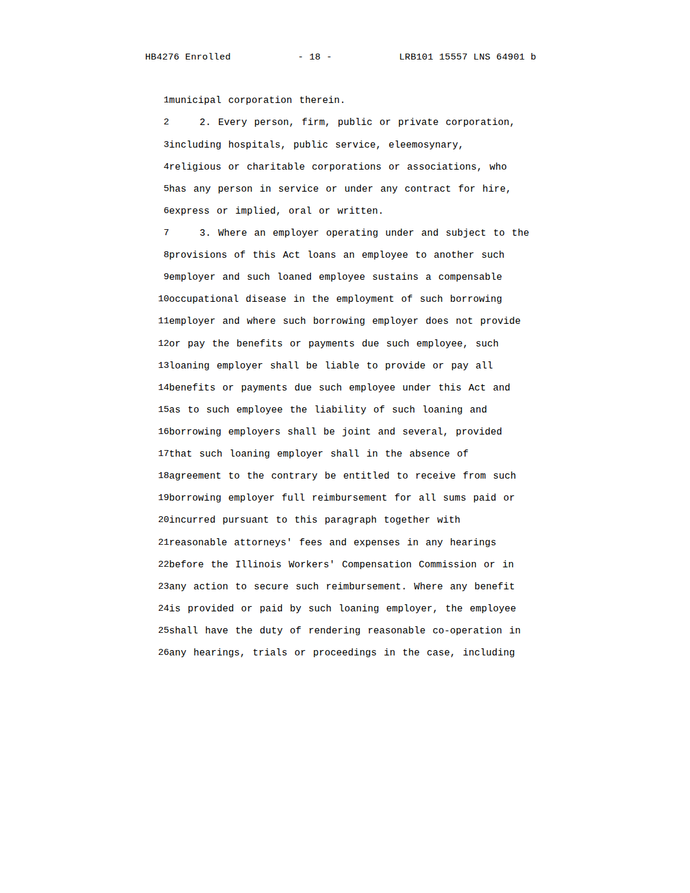HB4276 Enrolled - 18 - LRB101 15557 LNS 64901 b
| 1 | municipal corporation therein. |
| 2 | 2. Every person, firm, public or private corporation, |
| 3 | including hospitals, public service, eleemosynary, |
| 4 | religious or charitable corporations or associations, who |
| 5 | has any person in service or under any contract for hire, |
| 6 | express or implied, oral or written. |
| 7 | 3. Where an employer operating under and subject to the |
| 8 | provisions of this Act loans an employee to another such |
| 9 | employer and such loaned employee sustains a compensable |
| 10 | occupational disease in the employment of such borrowing |
| 11 | employer and where such borrowing employer does not provide |
| 12 | or pay the benefits or payments due such employee, such |
| 13 | loaning employer shall be liable to provide or pay all |
| 14 | benefits or payments due such employee under this Act and |
| 15 | as to such employee the liability of such loaning and |
| 16 | borrowing employers shall be joint and several, provided |
| 17 | that such loaning employer shall in the absence of |
| 18 | agreement to the contrary be entitled to receive from such |
| 19 | borrowing employer full reimbursement for all sums paid or |
| 20 | incurred pursuant to this paragraph together with |
| 21 | reasonable attorneys' fees and expenses in any hearings |
| 22 | before the Illinois Workers' Compensation Commission or in |
| 23 | any action to secure such reimbursement. Where any benefit |
| 24 | is provided or paid by such loaning employer, the employee |
| 25 | shall have the duty of rendering reasonable co-operation in |
| 26 | any hearings, trials or proceedings in the case, including |